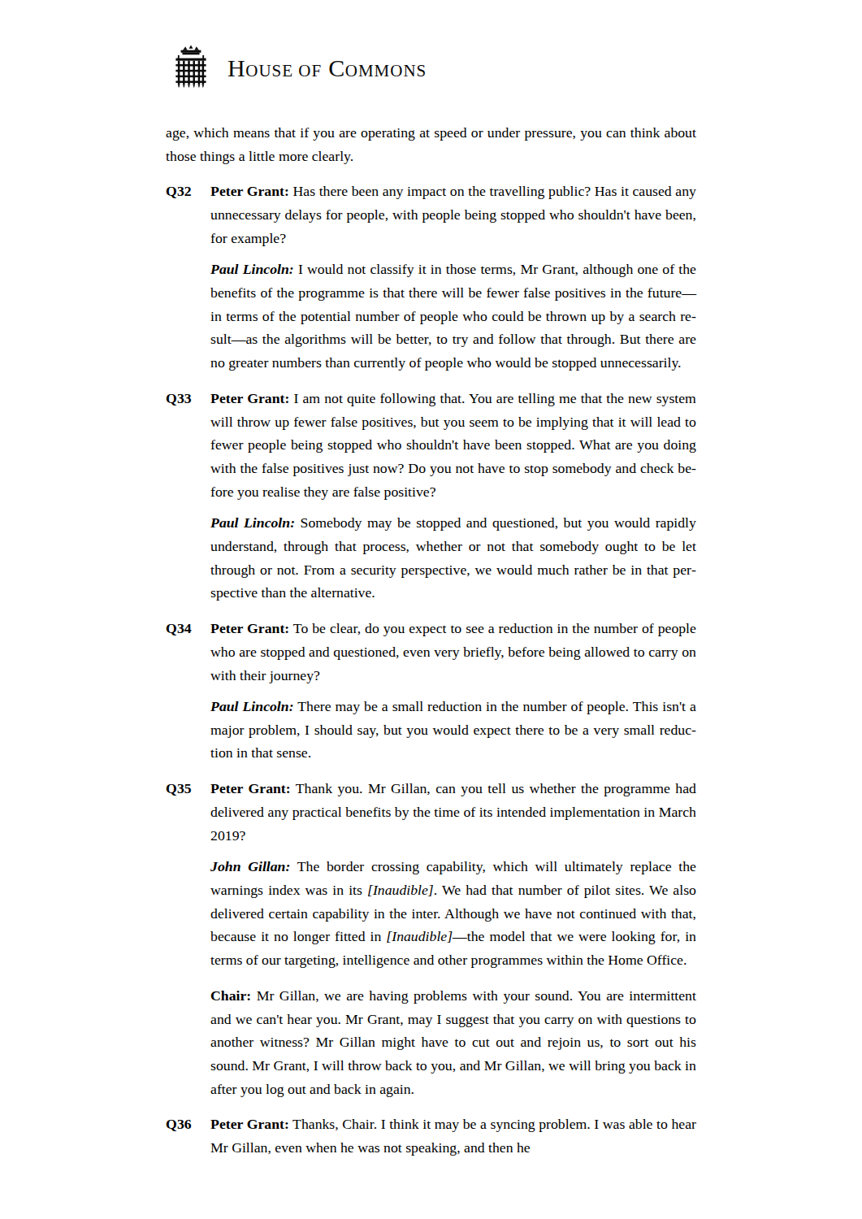HOUSE OF COMMONS
age, which means that if you are operating at speed or under pressure, you can think about those things a little more clearly.
Q32
Peter Grant: Has there been any impact on the travelling public? Has it caused any unnecessary delays for people, with people being stopped who shouldn't have been, for example?
Paul Lincoln: I would not classify it in those terms, Mr Grant, although one of the benefits of the programme is that there will be fewer false positives in the future—in terms of the potential number of people who could be thrown up by a search result—as the algorithms will be better, to try and follow that through. But there are no greater numbers than currently of people who would be stopped unnecessarily.
Q33
Peter Grant: I am not quite following that. You are telling me that the new system will throw up fewer false positives, but you seem to be implying that it will lead to fewer people being stopped who shouldn't have been stopped. What are you doing with the false positives just now? Do you not have to stop somebody and check before you realise they are false positive?
Paul Lincoln: Somebody may be stopped and questioned, but you would rapidly understand, through that process, whether or not that somebody ought to be let through or not. From a security perspective, we would much rather be in that perspective than the alternative.
Q34
Peter Grant: To be clear, do you expect to see a reduction in the number of people who are stopped and questioned, even very briefly, before being allowed to carry on with their journey?
Paul Lincoln: There may be a small reduction in the number of people. This isn't a major problem, I should say, but you would expect there to be a very small reduction in that sense.
Q35
Peter Grant: Thank you. Mr Gillan, can you tell us whether the programme had delivered any practical benefits by the time of its intended implementation in March 2019?
John Gillan: The border crossing capability, which will ultimately replace the warnings index was in its [Inaudible]. We had that number of pilot sites. We also delivered certain capability in the inter. Although we have not continued with that, because it no longer fitted in [Inaudible]—the model that we were looking for, in terms of our targeting, intelligence and other programmes within the Home Office.
Chair: Mr Gillan, we are having problems with your sound. You are intermittent and we can't hear you. Mr Grant, may I suggest that you carry on with questions to another witness? Mr Gillan might have to cut out and rejoin us, to sort out his sound. Mr Grant, I will throw back to you, and Mr Gillan, we will bring you back in after you log out and back in again.
Q36
Peter Grant: Thanks, Chair. I think it may be a syncing problem. I was able to hear Mr Gillan, even when he was not speaking, and then he